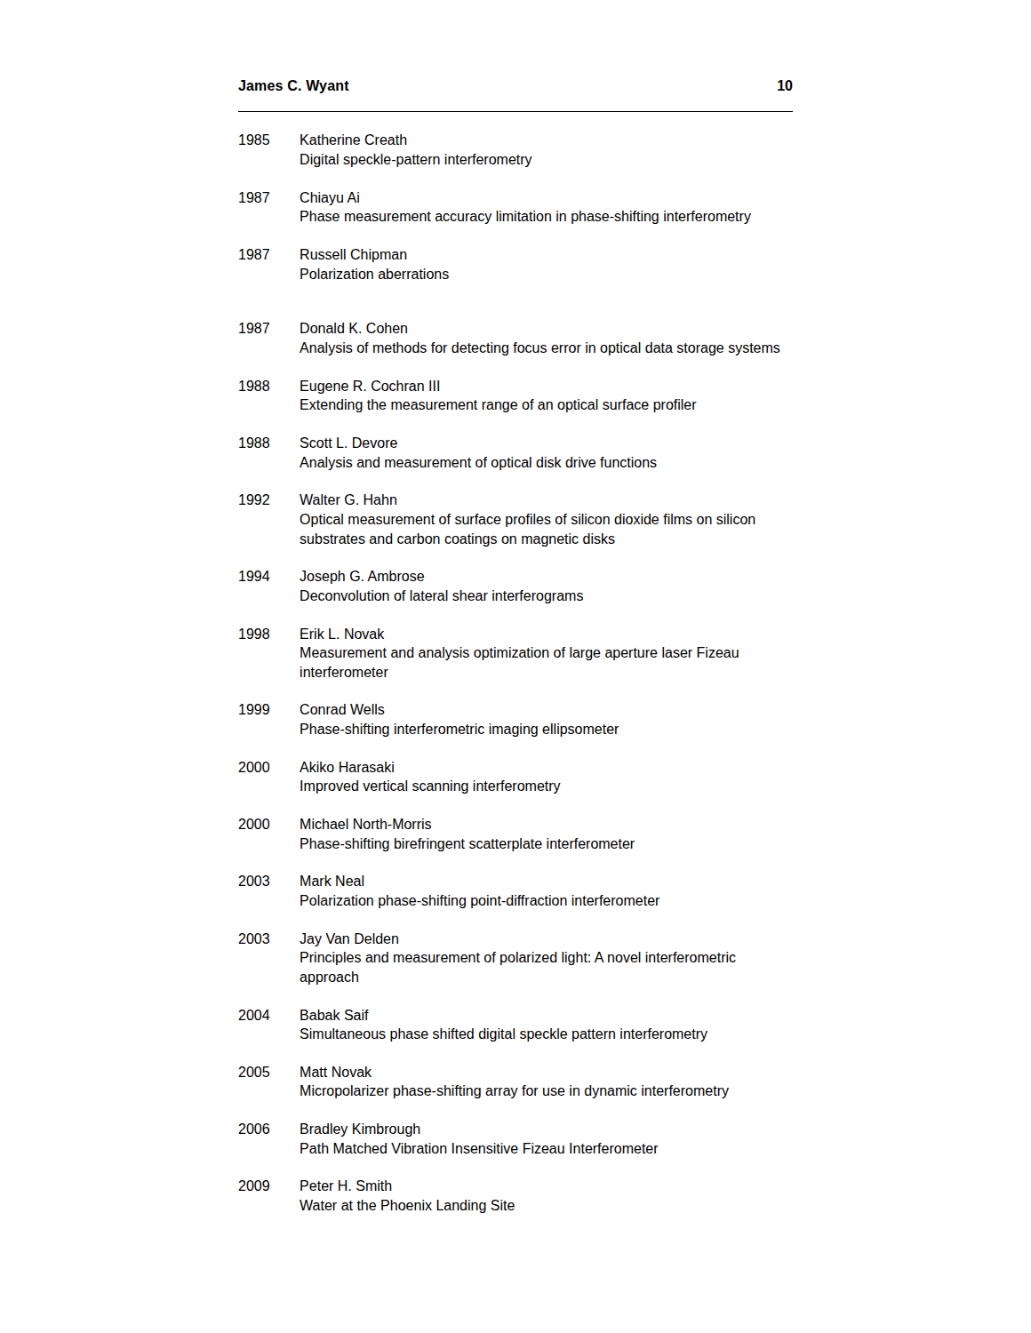James C. Wyant 10
1985
Katherine Creath Digital speckle-pattern interferometry
1987
Chiayu Ai Phase measurement accuracy limitation in phase-shifting interferometry
1987
Russell Chipman Polarization aberrations
1987
Donald K. Cohen Analysis of methods for detecting focus error in optical data storage systems
1988
Eugene R. Cochran III Extending the measurement range of an optical surface profiler
1988
Scott L. Devore Analysis and measurement of optical disk drive functions
1992
Walter G. Hahn Optical measurement of surface profiles of silicon dioxide films on silicon substrates and carbon coatings on magnetic disks
1994
Joseph G. Ambrose Deconvolution of lateral shear interferograms
1998
Erik L. Novak Measurement and analysis optimization of large aperture laser Fizeau interferometer
1999
Conrad Wells Phase-shifting interferometric imaging ellipsometer
2000
Akiko Harasaki Improved vertical scanning interferometry
2000
Michael North-Morris Phase-shifting birefringent scatterplate interferometer
2003
Mark Neal Polarization phase-shifting point-diffraction interferometer
2003
Jay Van Delden Principles and measurement of polarized light: A novel interferometric approach
2004
Babak Saif Simultaneous phase shifted digital speckle pattern interferometry
2005
Matt Novak Micropolarizer phase-shifting array for use in dynamic interferometry
2006
Bradley Kimbrough Path Matched Vibration Insensitive Fizeau Interferometer
2009
Peter H. Smith Water at the Phoenix Landing Site